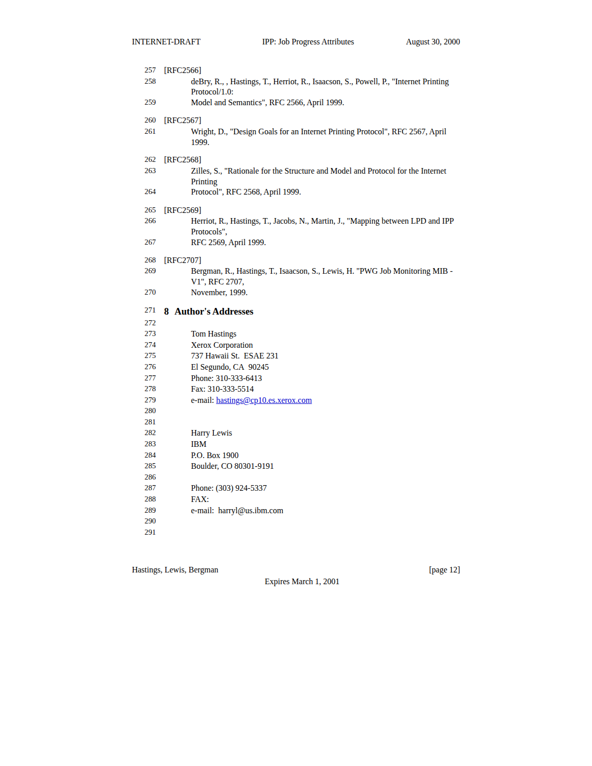INTERNET-DRAFT
IPP: Job Progress Attributes
August 30, 2000
257
[RFC2566]
258
deBry, R., , Hastings, T., Herriot, R., Isaacson, S., Powell, P., "Internet Printing Protocol/1.0:
259
Model and Semantics", RFC 2566, April 1999.
260
[RFC2567]
261
Wright, D., "Design Goals for an Internet Printing Protocol", RFC 2567, April 1999.
262
[RFC2568]
263
Zilles, S., "Rationale for the Structure and Model and Protocol for the Internet Printing
264
Protocol", RFC 2568, April 1999.
265
[RFC2569]
266
Herriot, R., Hastings, T., Jacobs, N., Martin, J., "Mapping between LPD and IPP Protocols",
267
RFC 2569, April 1999.
268
[RFC2707]
269
Bergman, R., Hastings, T., Isaacson, S., Lewis, H. "PWG Job Monitoring MIB - V1", RFC 2707,
270
November, 1999.
271
8
Author's Addresses
272
273
Tom Hastings
274
Xerox Corporation
275
737 Hawaii St. ESAE 231
276
El Segundo, CA 90245
277
Phone: 310-333-6413
278
Fax: 310-333-5514
279
e-mail: hastings@cp10.es.xerox.com
280
281
282
Harry Lewis
283
IBM
284
P.O. Box 1900
285
Boulder, CO 80301-9191
286
287
Phone: (303) 924-5337
288
FAX:
289
e-mail: harryl@us.ibm.com
290
291
Hastings, Lewis, Bergman
[page 12]
Expires March 1, 2001